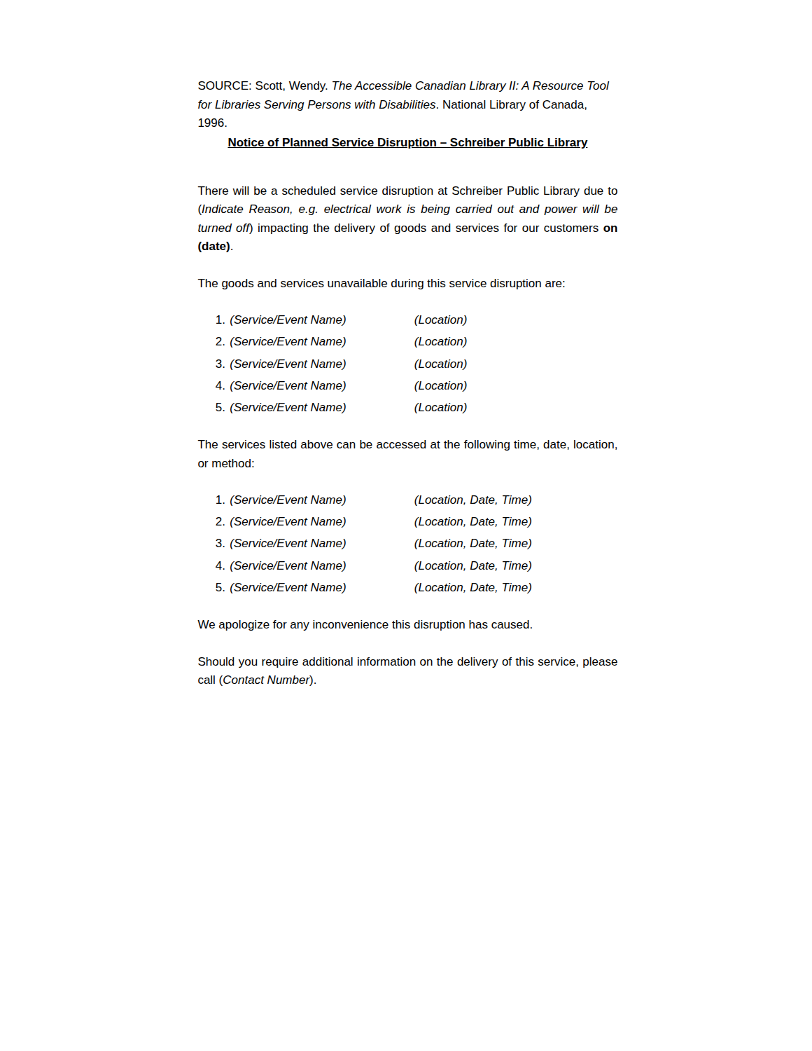SOURCE: Scott, Wendy. The Accessible Canadian Library II: A Resource Tool for Libraries Serving Persons with Disabilities. National Library of Canada, 1996.
Notice of Planned Service Disruption – Schreiber Public Library
There will be a scheduled service disruption at Schreiber Public Library due to (Indicate Reason, e.g. electrical work is being carried out and power will be turned off) impacting the delivery of goods and services for our customers on (date).
The goods and services unavailable during this service disruption are:
(Service/Event Name)(Location)
(Service/Event Name)(Location)
(Service/Event Name)(Location)
(Service/Event Name)(Location)
(Service/Event Name)(Location)
The services listed above can be accessed at the following time, date, location, or method:
(Service/Event Name)(Location, Date, Time)
(Service/Event Name)(Location, Date, Time)
(Service/Event Name)(Location, Date, Time)
(Service/Event Name)(Location, Date, Time)
(Service/Event Name)(Location, Date, Time)
We apologize for any inconvenience this disruption has caused.
Should you require additional information on the delivery of this service, please call (Contact Number).